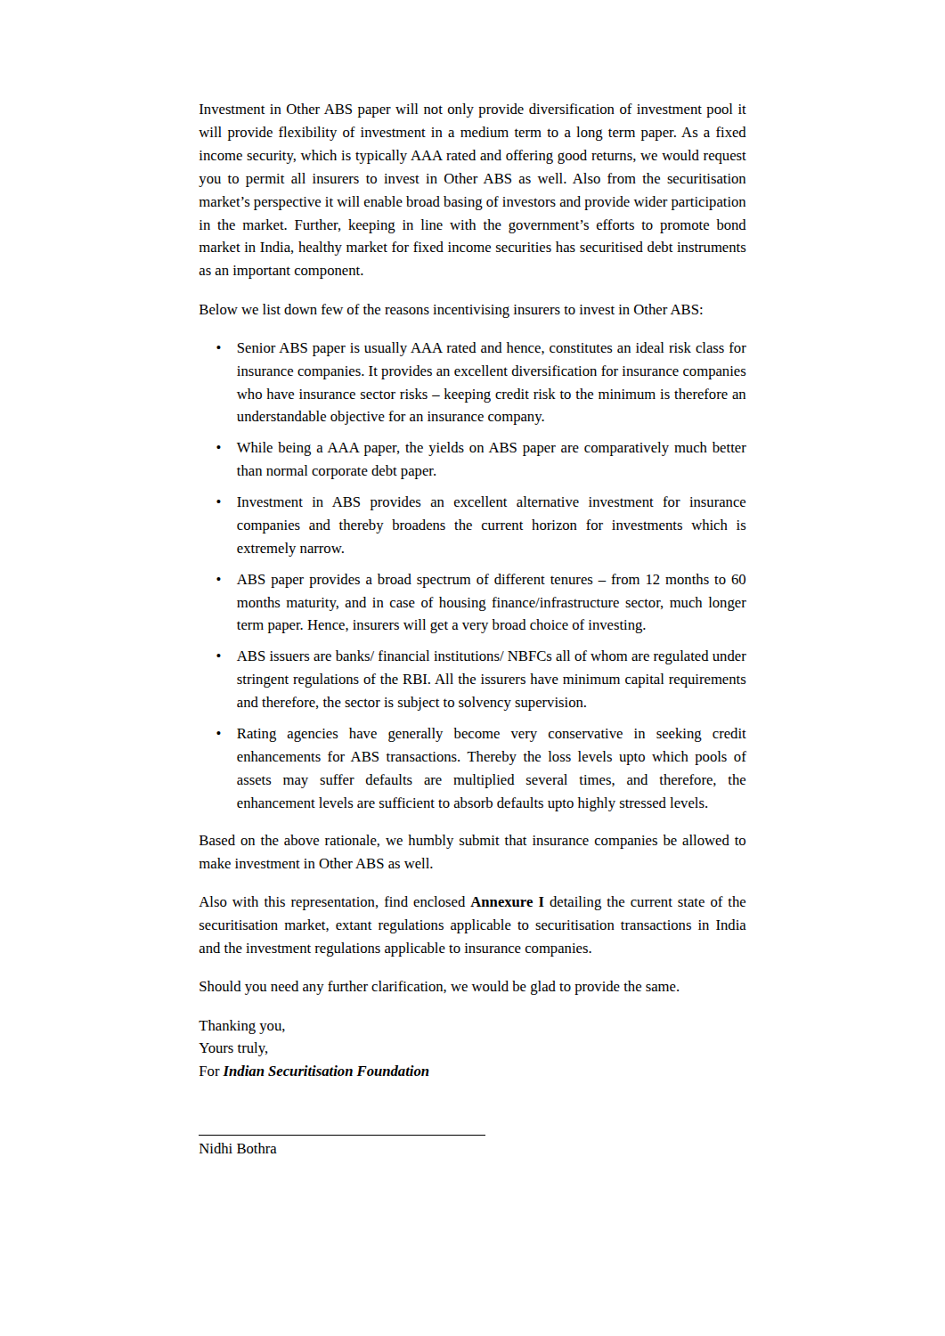Investment in Other ABS paper will not only provide diversification of investment pool it will provide flexibility of investment in a medium term to a long term paper. As a fixed income security, which is typically AAA rated and offering good returns, we would request you to permit all insurers to invest in Other ABS as well. Also from the securitisation market’s perspective it will enable broad basing of investors and provide wider participation in the market. Further, keeping in line with the government’s efforts to promote bond market in India, healthy market for fixed income securities has securitised debt instruments as an important component.
Below we list down few of the reasons incentivising insurers to invest in Other ABS:
Senior ABS paper is usually AAA rated and hence, constitutes an ideal risk class for insurance companies. It provides an excellent diversification for insurance companies who have insurance sector risks – keeping credit risk to the minimum is therefore an understandable objective for an insurance company.
While being a AAA paper, the yields on ABS paper are comparatively much better than normal corporate debt paper.
Investment in ABS provides an excellent alternative investment for insurance companies and thereby broadens the current horizon for investments which is extremely narrow.
ABS paper provides a broad spectrum of different tenures – from 12 months to 60 months maturity, and in case of housing finance/infrastructure sector, much longer term paper. Hence, insurers will get a very broad choice of investing.
ABS issuers are banks/ financial institutions/ NBFCs all of whom are regulated under stringent regulations of the RBI. All the issurers have minimum capital requirements and therefore, the sector is subject to solvency supervision.
Rating agencies have generally become very conservative in seeking credit enhancements for ABS transactions. Thereby the loss levels upto which pools of assets may suffer defaults are multiplied several times, and therefore, the enhancement levels are sufficient to absorb defaults upto highly stressed levels.
Based on the above rationale, we humbly submit that insurance companies be allowed to make investment in Other ABS as well.
Also with this representation, find enclosed Annexure I detailing the current state of the securitisation market, extant regulations applicable to securitisation transactions in India and the investment regulations applicable to insurance companies.
Should you need any further clarification, we would be glad to provide the same.
Thanking you,
Yours truly,
For Indian Securitisation Foundation
Nidhi Bothra